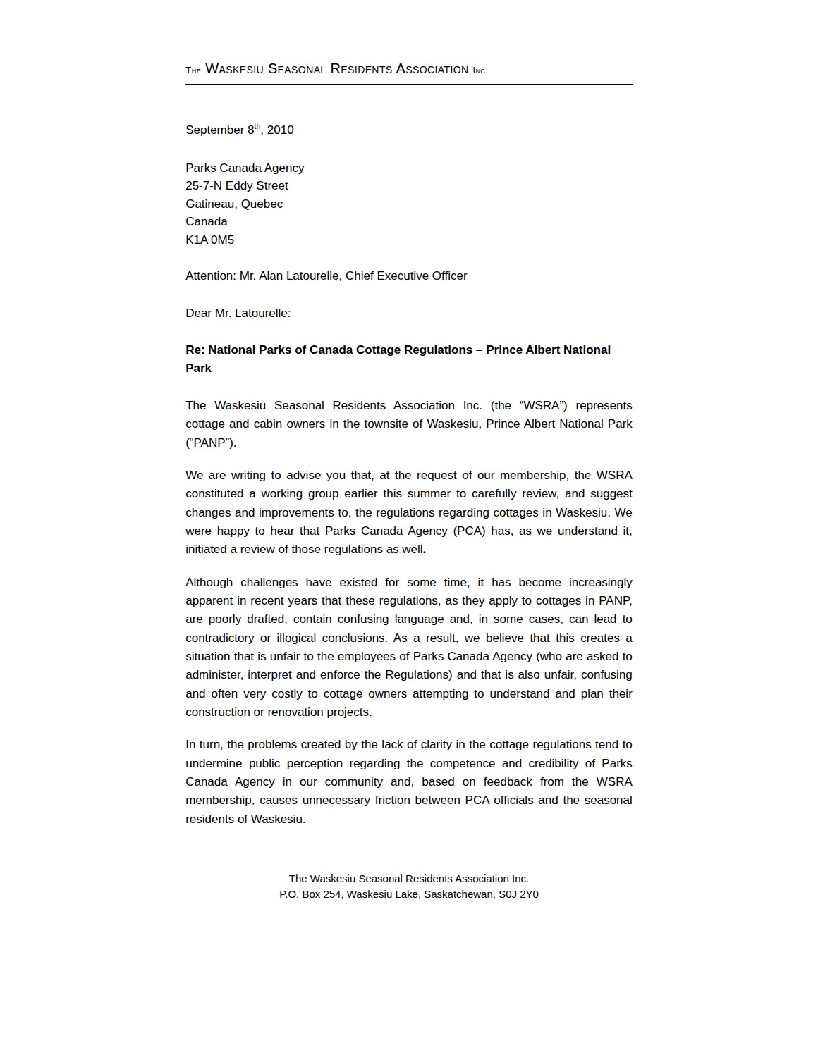The Waskesiu Seasonal Residents Association Inc.
September 8th, 2010
Parks Canada Agency
25-7-N Eddy Street
Gatineau, Quebec
Canada
K1A 0M5
Attention: Mr. Alan Latourelle, Chief Executive Officer
Dear Mr. Latourelle:
Re: National Parks of Canada Cottage Regulations – Prince Albert National Park
The Waskesiu Seasonal Residents Association Inc. (the “WSRA”) represents cottage and cabin owners in the townsite of Waskesiu, Prince Albert National Park (“PANP”).
We are writing to advise you that, at the request of our membership, the WSRA constituted a working group earlier this summer to carefully review, and suggest changes and improvements to, the regulations regarding cottages in Waskesiu. We were happy to hear that Parks Canada Agency (PCA) has, as we understand it, initiated a review of those regulations as well.
Although challenges have existed for some time, it has become increasingly apparent in recent years that these regulations, as they apply to cottages in PANP, are poorly drafted, contain confusing language and, in some cases, can lead to contradictory or illogical conclusions. As a result, we believe that this creates a situation that is unfair to the employees of Parks Canada Agency (who are asked to administer, interpret and enforce the Regulations) and that is also unfair, confusing and often very costly to cottage owners attempting to understand and plan their construction or renovation projects.
In turn, the problems created by the lack of clarity in the cottage regulations tend to undermine public perception regarding the competence and credibility of Parks Canada Agency in our community and, based on feedback from the WSRA membership, causes unnecessary friction between PCA officials and the seasonal residents of Waskesiu.
The Waskesiu Seasonal Residents Association Inc.
P.O. Box 254, Waskesiu Lake, Saskatchewan, S0J 2Y0